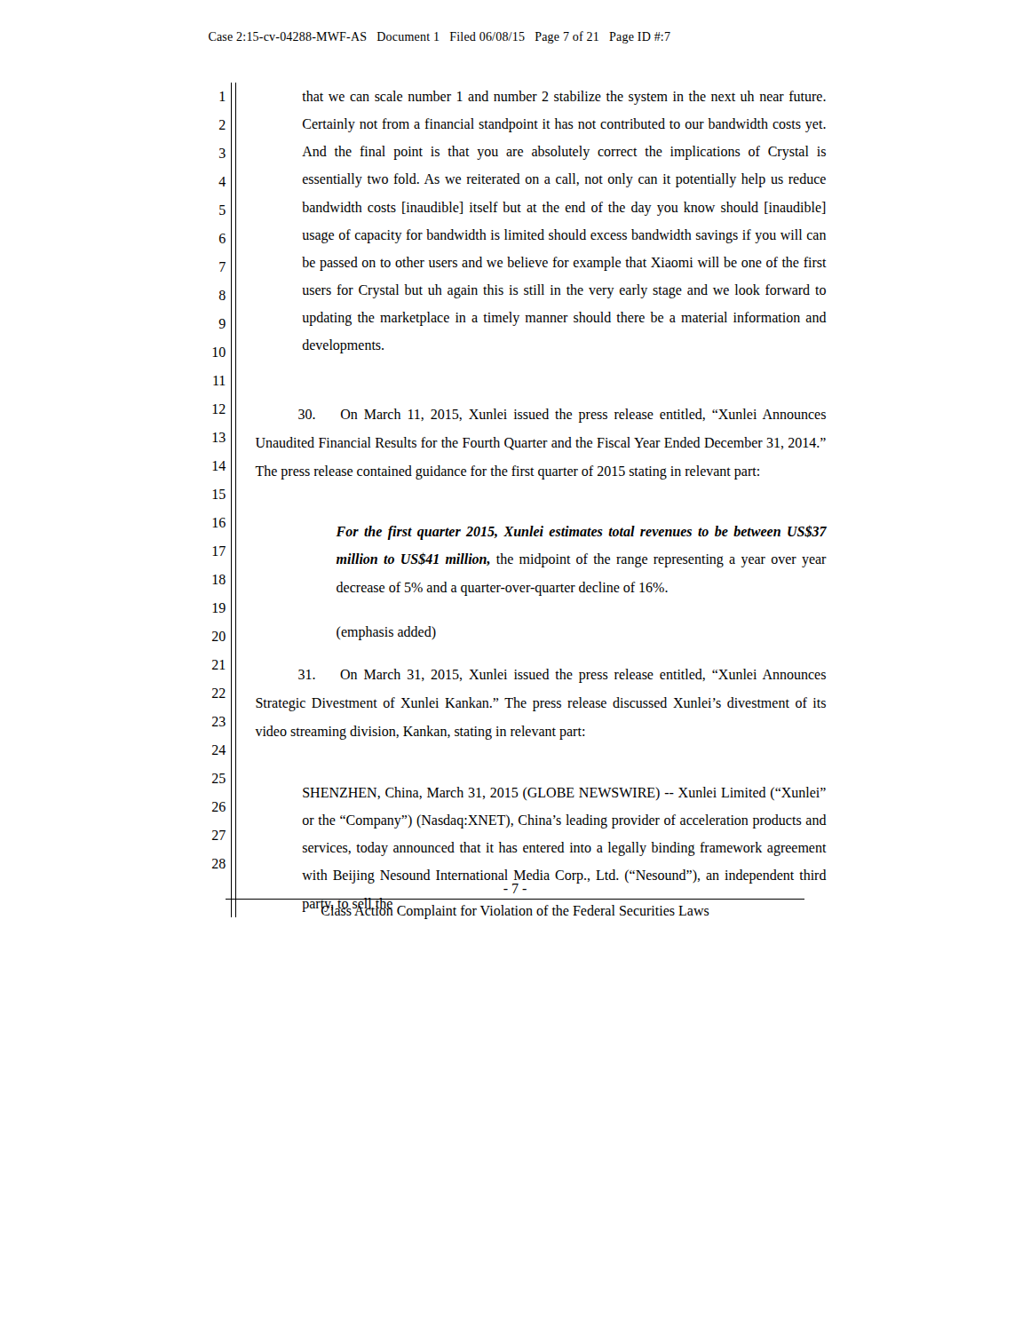Case 2:15-cv-04288-MWF-AS Document 1 Filed 06/08/15 Page 7 of 21 Page ID #:7
1
2
3
4
5
6
7
8
9
10
11
12
13
14
15
16
17
18
19
20
21
22
23
24
25
26
27
28
that we can scale number 1 and number 2 stabilize the system in the next uh near future. Certainly not from a financial standpoint it has not contributed to our bandwidth costs yet. And the final point is that you are absolutely correct the implications of Crystal is essentially two fold. As we reiterated on a call, not only can it potentially help us reduce bandwidth costs [inaudible] itself but at the end of the day you know should [inaudible] usage of capacity for bandwidth is limited should excess bandwidth savings if you will can be passed on to other users and we believe for example that Xiaomi will be one of the first users for Crystal but uh again this is still in the very early stage and we look forward to updating the marketplace in a timely manner should there be a material information and developments.
30. On March 11, 2015, Xunlei issued the press release entitled, “Xunlei Announces Unaudited Financial Results for the Fourth Quarter and the Fiscal Year Ended December 31, 2014.” The press release contained guidance for the first quarter of 2015 stating in relevant part:
For the first quarter 2015, Xunlei estimates total revenues to be between US$37 million to US$41 million, the midpoint of the range representing a year over year decrease of 5% and a quarter-over-quarter decline of 16%.
(emphasis added)
31. On March 31, 2015, Xunlei issued the press release entitled, “Xunlei Announces Strategic Divestment of Xunlei Kankan.” The press release discussed Xunlei’s divestment of its video streaming division, Kankan, stating in relevant part:
SHENZHEN, China, March 31, 2015 (GLOBE NEWSWIRE) -- Xunlei Limited (“Xunlei” or the “Company”) (Nasdaq:XNET), China’s leading provider of acceleration products and services, today announced that it has entered into a legally binding framework agreement with Beijing Nesound International Media Corp., Ltd. (“Nesound”), an independent third party, to sell the
- 7 -
Class Action Complaint for Violation of the Federal Securities Laws